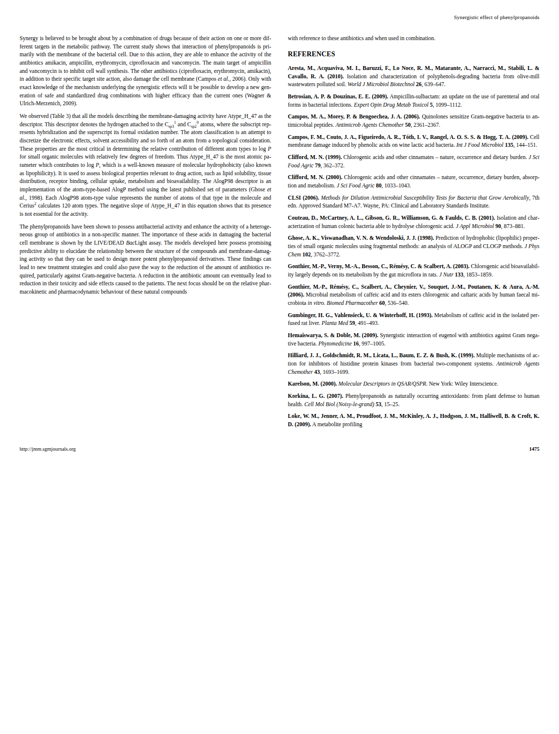Synergistic effect of phenylpropanoids
Synergy is believed to be brought about by a combination of drugs because of their action on one or more different targets in the metabolic pathway. The current study shows that interaction of phenylpropanoids is primarily with the membrane of the bacterial cell. Due to this action, they are able to enhance the activity of the antibiotics amikacin, ampicillin, erythromycin, ciprofloxacin and vancomycin. The main target of ampicillin and vancomycin is to inhibit cell wall synthesis. The other antibiotics (ciprofloxacin, erythromycin, amikacin), in addition to their specific target site action, also damage the cell membrane (Campos et al., 2006). Only with exact knowledge of the mechanism underlying the synergistic effects will it be possible to develop a new generation of safe and standardized drug combinations with higher efficacy than the current ones (Wagner & Ulrich-Merzenich, 2009).
We observed (Table 3) that all the models describing the membrane-damaging activity have Atype_H_47 as the descriptor. This descriptor denotes the hydrogen attached to the Csp31 and Csp20 atoms, where the subscript represents hybridization and the superscript its formal oxidation number. The atom classification is an attempt to discretize the electronic effects, solvent accessibility and so forth of an atom from a topological consideration. These properties are the most critical in determining the relative contribution of different atom types to log P for small organic molecules with relatively few degrees of freedom. Thus Atype_H_47 is the most atomic parameter which contributes to log P, which is a well-known measure of molecular hydrophobicity (also known as lipophilicity). It is used to assess biological properties relevant to drug action, such as lipid solubility, tissue distribution, receptor binding, cellular uptake, metabolism and bioavailability. The AlogP98 descriptor is an implementation of the atom-type-based AlogP method using the latest published set of parameters (Ghose et al., 1998). Each AlogP98 atom-type value represents the number of atoms of that type in the molecule and Cerius2 calculates 120 atom types. The negative slope of Atype_H_47 in this equation shows that its presence is not essential for the activity.
The phenylpropanoids have been shown to possess antibacterial activity and enhance the activity of a heterogeneous group of antibiotics in a non-specific manner. The importance of these acids in damaging the bacterial cell membrane is shown by the LIVE/DEAD Bac Light assay. The models developed here possess promising predictive ability to elucidate the relationship between the structure of the compounds and membrane-damaging activity so that they can be used to design more potent phenylpropanoid derivatives. These findings can lead to new treatment strategies and could also pave the way to the reduction of the amount of antibiotics required, particularly against Gram-negative bacteria. A reduction in the antibiotic amount can eventually lead to reduction in their toxicity and side effects caused to the patients. The next focus should be on the relative pharmacokinetic and pharmacodynamic behaviour of these natural compounds
with reference to these antibiotics and when used in combination.
REFERENCES
Aresta, M., Acquaviva, M. I., Baruzzi, F., Lo Noce, R. M., Matarante, A., Narracci, M., Stabili, L. & Cavallo, R. A. (2010). Isolation and characterization of polyphenols-degrading bacteria from olive-mill wastewaters polluted soil. World J Microbiol Biotechnol 26, 639–647.
Betrosian, A. P. & Douzinas, E. E. (2009). Ampicillin-sulbactam: an update on the use of parenteral and oral forms in bacterial infections. Expert Opin Drug Metab Toxicol 5, 1099–1112.
Campos, M. A., Morey, P. & Bengoechea, J. A. (2006). Quinolones sensitize Gram-negative bacteria to antimicrobial peptides. Antimicrob Agents Chemother 50, 2361–2367.
Campos, F. M., Couto, J. A., Figueiredo, A. R., Tóth, I. V., Rangel, A. O. S. S. & Hogg, T. A. (2009). Cell membrane damage induced by phenolic acids on wine lactic acid bacteria. Int J Food Microbiol 135, 144–151.
Clifford, M. N. (1999). Chlorogenic acids and other cinnamates – nature, occurrence and dietary burden. J Sci Food Agric 79, 362–372.
Clifford, M. N. (2000). Chlorogenic acids and other cinnamates – nature, occurrence, dietary burden, absorption and metabolism. J Sci Food Agric 80, 1033–1043.
CLSI (2006). Methods for Dilution Antimicrobial Susceptibility Tests for Bacteria that Grow Aerobically, 7th edn. Approved Standard M7-A7. Wayne, PA: Clinical and Laboratory Standards Institute.
Couteau, D., McCartney, A. L., Gibson, G. R., Williamson, G. & Faulds, C. B. (2001). Isolation and characterization of human colonic bacteria able to hydrolyse chlorogenic acid. J Appl Microbiol 90, 873–881.
Ghose, A. K., Viswanadhan, V. N. & Wendoloski, J. J. (1998). Prediction of hydrophobic (lipophilic) properties of small organic molecules using fragmental methods: an analysis of ALOGP and CLOGP methods. J Phys Chem 102, 3762–3772.
Gonthier, M.-P., Verny, M.-A., Besson, C., Rémésy, C. & Scalbert, A. (2003). Chlorogenic acid bioavailability largely depends on its metabolism by the gut microflora in rats. J Nutr 133, 1853–1859.
Gonthier, M.-P., Rémésy, C., Scalbert, A., Cheynier, V., Souquet, J.-M., Poutanen, K. & Aura, A.-M. (2006). Microbial metabolism of caffeic acid and its esters chlorogenic and caftaric acids by human faecal microbiota in vitro. Biomed Pharmacother 60, 536–540.
Gumbinger, H. G., Vahlensieck, U. & Winterhoff, H. (1993). Metabolism of caffeic acid in the isolated perfused rat liver. Planta Med 59, 491–493.
Hemaiswarya, S. & Doble, M. (2009). Synergistic interaction of eugenol with antibiotics against Gram negative bacteria. Phytomedicine 16, 997–1005.
Hilliard, J. J., Goldschmidt, R. M., Licata, L., Baum, E. Z. & Bush, K. (1999). Multiple mechanisms of action for inhibitors of histidine protein kinases from bacterial two-component systems. Antimicrob Agents Chemother 43, 1693–1699.
Karelson, M. (2000). Molecular Descriptors in QSAR/QSPR. New York: Wiley Interscience.
Korkina, L. G. (2007). Phenylpropanoids as naturally occurring antioxidants: from plant defense to human health. Cell Mol Biol (Noisy-le-grand) 53, 15–25.
Loke, W. M., Jenner, A. M., Proudfoot, J. M., McKinley, A. J., Hodgson, J. M., Halliwell, B. & Croft, K. D. (2009). A metabolite profiling
http://jmm.sgmjournals.org 1475